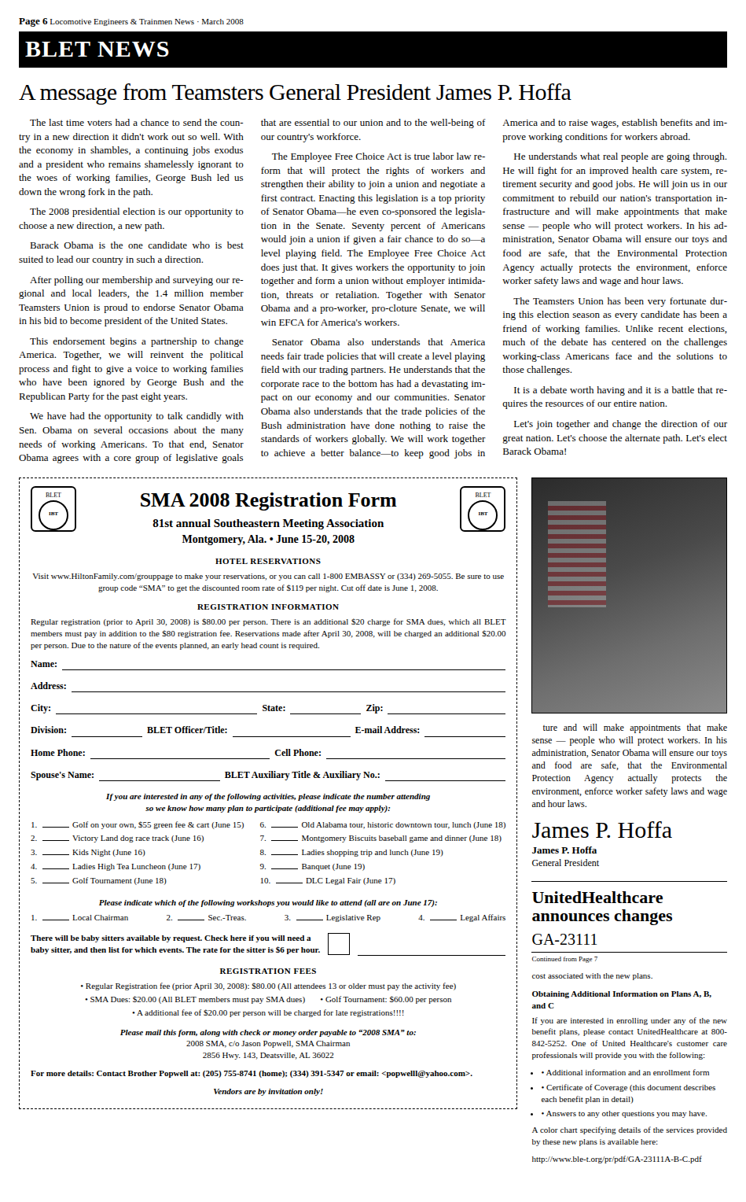Page 6 Locomotive Engineers & Trainmen News · March 2008
BLET NEWS
A message from Teamsters General President James P. Hoffa
The last time voters had a chance to send the country in a new direction it didn't work out so well. With the economy in shambles, a continuing jobs exodus and a president who remains shamelessly ignorant to the woes of working families, George Bush led us down the wrong fork in the path.
The 2008 presidential election is our opportunity to choose a new direction, a new path.
Barack Obama is the one candidate who is best suited to lead our country in such a direction.
After polling our membership and surveying our regional and local leaders, the 1.4 million member Teamsters Union is proud to endorse Senator Obama in his bid to become president of the United States.
This endorsement begins a partnership to change America. Together, we will reinvent the political process and fight to give a voice to working families who have been ignored by George Bush and the Republican Party for the past eight years.
We have had the opportunity to talk candidly with Sen. Obama on several occasions about the many needs of working Americans. To that end, Senator Obama agrees with a core group of legislative goals that are essential to our union and to the well-being of our country's workforce.
The Employee Free Choice Act is true labor law reform that will protect the rights of workers and strengthen their ability to join a union and negotiate a first contract. Enacting this legislation is a top priority of Senator Obama—he even co-sponsored the legislation in the Senate. Seventy percent of Americans would join a union if given a fair chance to do so—a level playing field. The Employee Free Choice Act does just that. It gives workers the opportunity to join together and form a union without employer intimidation, threats or retaliation. Together with Senator Obama and a pro-worker, pro-cloture Senate, we will win EFCA for America's workers.
Senator Obama also understands that America needs fair trade policies that will create a level playing field with our trading partners. He understands that the corporate race to the bottom has had a devastating impact on our economy and our communities. Senator Obama also understands that the trade policies of the Bush administration have done nothing to raise the standards of workers globally. We will work together to achieve a better balance—to keep good jobs in America and to raise wages, establish benefits and improve working conditions for workers abroad.
He understands what real people are going through. He will fight for an improved health care system, retirement security and good jobs. He will join us in our commitment to rebuild our nation's transportation infrastructure and will make appointments that make sense — people who will protect workers. In his administration, Senator Obama will ensure our toys and food are safe, that the Environmental Protection Agency actually protects the environment, enforce worker safety laws and wage and hour laws.
The Teamsters Union has been very fortunate during this election season as every candidate has been a friend of working families. Unlike recent elections, much of the debate has centered on the challenges working-class Americans face and the solutions to those challenges.
It is a debate worth having and it is a battle that requires the resources of our entire nation.
Let's join together and change the direction of our great nation. Let's choose the alternate path. Let's elect Barack Obama!
BLETIBT BLETIBT
SMA 2008 Registration Form
81st annual Southeastern Meeting Association
Montgomery, Ala. • June 15-20, 2008
HOTEL RESERVATIONS
Visit www.HiltonFamily.com/grouppage to make your reservations, or you can call 1-800 EMBASSY or (334) 269-5055. Be sure to use group code “SMA” to get the discounted room rate of $119 per night. Cut off date is June 1, 2008.
REGISTRATION INFORMATION
Regular registration (prior to April 30, 2008) is $80.00 per person. There is an additional $20 charge for SMA dues, which all BLET members must pay in addition to the $80 registration fee. Reservations made after April 30, 2008, will be charged an additional $20.00 per person. Due to the nature of the events planned, an early head count is required.
Name:
Address:
City: State: Zip:
Division: BLET Officer/Title: E-mail Address:
Home Phone: Cell Phone:
Spouse's Name: BLET Auxiliary Title & Auxiliary No.:
If you are interested in any of the following activities, please indicate the number attending
so we know how many plan to participate (additional fee may apply):
1. Golf on your own, $55 green fee & cart (June 15)
2. Victory Land dog race track (June 16)
3. Kids Night (June 16)
4. Ladies High Tea Luncheon (June 17)
5. Golf Tournament (June 18)
6. Old Alabama tour, historic downtown tour, lunch (June 18)
7. Montgomery Biscuits baseball game and dinner (June 18)
8. Ladies shopping trip and lunch (June 19)
9. Banquet (June 19)
10. DLC Legal Fair (June 17)
Please indicate which of the following workshops you would like to attend (all are on June 17):
1. Local Chairman 2. Sec.-Treas. 3. Legislative Rep 4. Legal Affairs
There will be baby sitters available by request. Check here if you will need a
baby sitter, and then list for which events. The rate for the sitter is $6 per hour.
REGISTRATION FEES
• Regular Registration fee (prior April 30, 2008): $80.00 (All attendees 13 or older must pay the activity fee)
• SMA Dues: $20.00 (All BLET members must pay SMA dues) • Golf Tournament: $60.00 per person
• A additional fee of $20.00 per person will be charged for late registrations!!!!
Please mail this form, along with check or money order payable to “2008 SMA” to:
2008 SMA, c/o Jason Popwell, SMA Chairman
2856 Hwy. 143, Deatsville, AL 36022
For more details: Contact Brother Popwell at: (205) 755-8741 (home); (334) 391-5347 or email: <popwelll@yahoo.com>.
Vendors are by invitation only!
ture and will make appointments that make sense — people who will protect workers. In his administration, Senator Obama will ensure our toys and food are safe, that the Environmental Protection Agency actually protects the environment, enforce worker safety laws and wage and hour laws.
James P. Hoffa
James P. Hoffa
General President
UnitedHealthcare announces changes
GA-23111
Continued from Page 7
cost associated with the new plans.
Obtaining Additional Information on Plans A, B, and C
If you are interested in enrolling under any of the new benefit plans, please contact UnitedHealthcare at 800-842-5252. One of United Healthcare's customer care professionals will provide you with the following:
• Additional information and an enrollment form
• Certificate of Coverage (this document describes each benefit plan in detail)
• Answers to any other questions you may have.
A color chart specifying details of the services provided by these new plans is available here:
http://www.ble-t.org/pr/pdf/GA-23111A-B-C.pdf